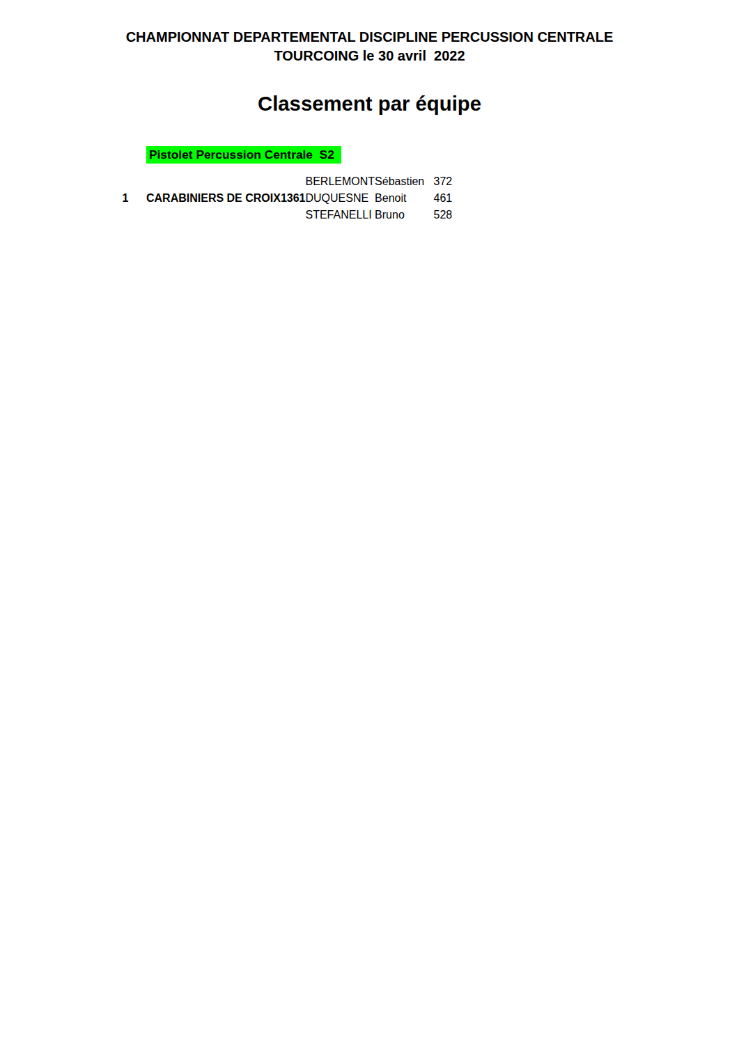CHAMPIONNAT DEPARTEMENTAL DISCIPLINE PERCUSSION CENTRALE
TOURCOING le 30 avril 2022
Classement par équipe
Pistolet Percussion Centrale S2
| 1 | CARABINIERS DE CROIX | 1361 | BERLEMONT | Sébastien | 372 |
| DUQUESNE | Benoit | 461 |
| STEFANELLI | Bruno | 528 |